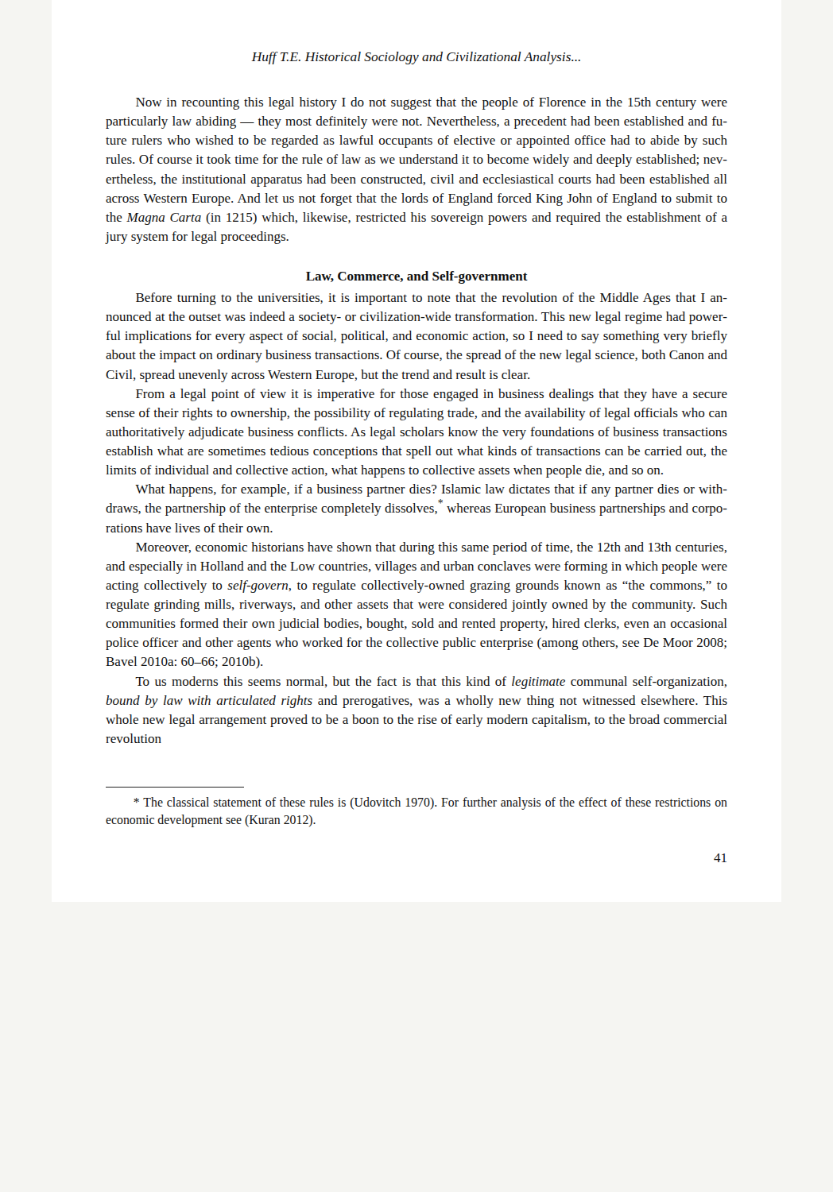Huff T.E. Historical Sociology and Civilizational Analysis...
Now in recounting this legal history I do not suggest that the people of Florence in the 15th century were particularly law abiding — they most definitely were not. Nevertheless, a precedent had been established and future rulers who wished to be regarded as lawful occupants of elective or appointed office had to abide by such rules. Of course it took time for the rule of law as we understand it to become widely and deeply established; nevertheless, the institutional apparatus had been constructed, civil and ecclesiastical courts had been established all across Western Europe. And let us not forget that the lords of England forced King John of England to submit to the Magna Carta (in 1215) which, likewise, restricted his sovereign powers and required the establishment of a jury system for legal proceedings.
Law, Commerce, and Self-government
Before turning to the universities, it is important to note that the revolution of the Middle Ages that I announced at the outset was indeed a society- or civilization-wide transformation. This new legal regime had powerful implications for every aspect of social, political, and economic action, so I need to say something very briefly about the impact on ordinary business transactions. Of course, the spread of the new legal science, both Canon and Civil, spread unevenly across Western Europe, but the trend and result is clear.
From a legal point of view it is imperative for those engaged in business dealings that they have a secure sense of their rights to ownership, the possibility of regulating trade, and the availability of legal officials who can authoritatively adjudicate business conflicts. As legal scholars know the very foundations of business transactions establish what are sometimes tedious conceptions that spell out what kinds of transactions can be carried out, the limits of individual and collective action, what happens to collective assets when people die, and so on.
What happens, for example, if a business partner dies? Islamic law dictates that if any partner dies or withdraws, the partnership of the enterprise completely dissolves,* whereas European business partnerships and corporations have lives of their own.
Moreover, economic historians have shown that during this same period of time, the 12th and 13th centuries, and especially in Holland and the Low countries, villages and urban conclaves were forming in which people were acting collectively to self-govern, to regulate collectively-owned grazing grounds known as “the commons,” to regulate grinding mills, riverways, and other assets that were considered jointly owned by the community. Such communities formed their own judicial bodies, bought, sold and rented property, hired clerks, even an occasional police officer and other agents who worked for the collective public enterprise (among others, see De Moor 2008; Bavel 2010a: 60–66; 2010b).
To us moderns this seems normal, but the fact is that this kind of legitimate communal self-organization, bound by law with articulated rights and prerogatives, was a wholly new thing not witnessed elsewhere. This whole new legal arrangement proved to be a boon to the rise of early modern capitalism, to the broad commercial revolution
* The classical statement of these rules is (Udovitch 1970). For further analysis of the effect of these restrictions on economic development see (Kuran 2012).
41